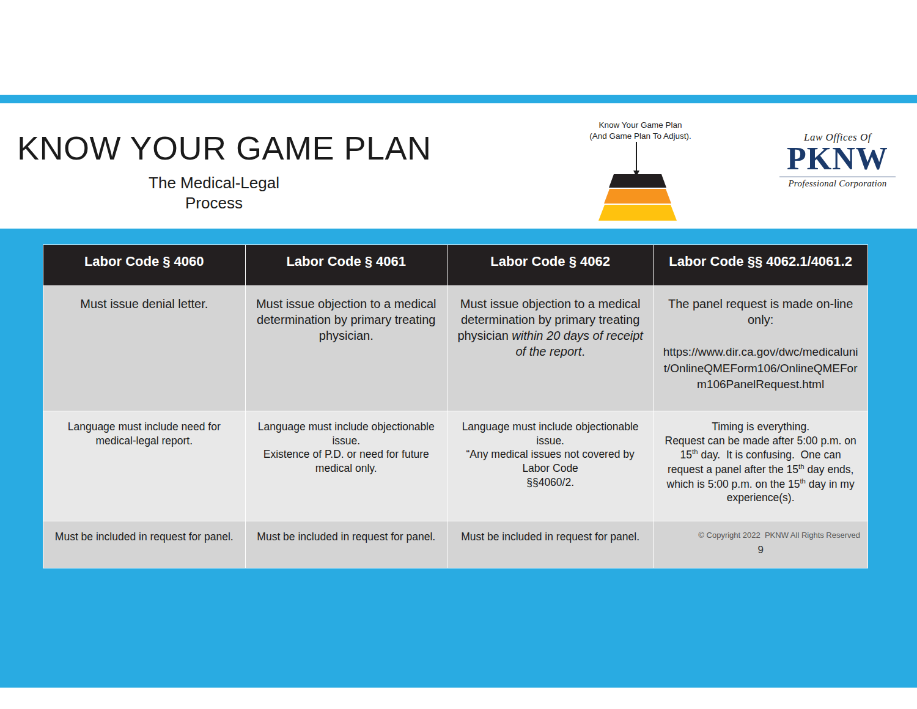KNOW YOUR GAME PLAN
The Medical-Legal
Process
Know Your Game Plan
(And Game Plan To Adjust).
Law Offices Of
PKNW
Professional Corporation
| Labor Code § 4060 | Labor Code § 4061 | Labor Code § 4062 | Labor Code §§ 4062.1/4061.2 |
| --- | --- | --- | --- |
| Must issue denial letter. | Must issue objection to a medical determination by primary treating physician. | Must issue objection to a medical determination by primary treating physician within 20 days of receipt of the report . | The panel request is made on-line only: https://www.dir.ca.gov/dwc/medicalunit/OnlineQMEForm106/OnlineQMEForm106PanelRequest.html |
| Language must include need for medical-legal report. | Language must include objectionable issue. Existence of P.D. or need for future medical only. | Language must include objectionable issue. “Any medical issues not covered by Labor Code §§4060/2. | Timing is everything. Request can be made after 5:00 p.m. on 15 th day. It is confusing. One can request a panel after the 15 th day ends, which is 5:00 p.m. on the 15 th day in my experience(s). |
| Must be included in request for panel. | Must be included in request for panel. | Must be included in request for panel. | © Copyright 2022 PKNW All Rights Reserved 9 |